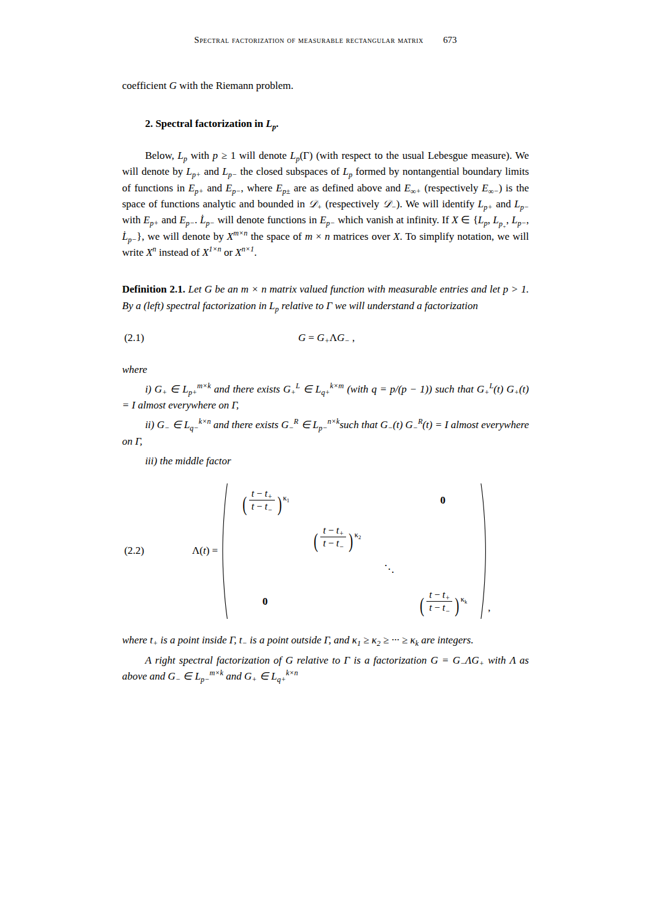Spectral factorization of measurable rectangular matrix 673
coefficient G with the Riemann problem.
2. Spectral factorization in Lp.
Below, Lp with p ≥ 1 will denote Lp(Γ) (with respect to the usual Lebesgue measure). We will denote by Lp+ and Lp− the closed subspaces of Lp formed by nontangential boundary limits of functions in Ep+ and Ep−, where Ep± are as defined above and E∞+ (respectively E∞−) is the space of functions analytic and bounded in 𝒟+ (respectively 𝒟−). We will identify Lp+ and Lp− with Ep+ and Ep−. L̇p− will denote functions in Ep− which vanish at infinity. If X ∈ {Lp, Lp+, Lp−, L̇p−}, we will denote by Xm×n the space of m × n matrices over X. To simplify notation, we will write Xn instead of X1×n or Xn×1.
Definition 2.1. Let G be an m × n matrix valued function with measurable entries and let p > 1. By a (left) spectral factorization in Lp relative to Γ we will understand a factorization
(2.1)
G = G+ΛG− ,
where
i) G+ ∈ Lp+m×k and there exists G+L ∈ Lq+k×m (with q = p/(p − 1)) such that G+L(t) G+(t) = I almost everywhere on Γ,
ii) G− ∈ Lq−k×n and there exists G−R ∈ Lp−n×ksuch that G−(t) G−R(t) = I almost everywhere on Γ,
iii) the middle factor
(2.2)
Λ(t) =
| ( t − t + t − t − ) κ 1 | | | 0 |
| | ( t − t + t − t − ) κ 2 | | |
| | | ⋱ | |
| 0 | | | ( t − t + t − t − ) κ k |
,
where t+ is a point inside Γ, t− is a point outside Γ, and κ1 ≥ κ2 ≥ ··· ≥ κk are integers.
A right spectral factorization of G relative to Γ is a factorization G = G−ΛG+ with Λ as above and G− ∈ Lp−m×k and G+ ∈ Lq+k×n